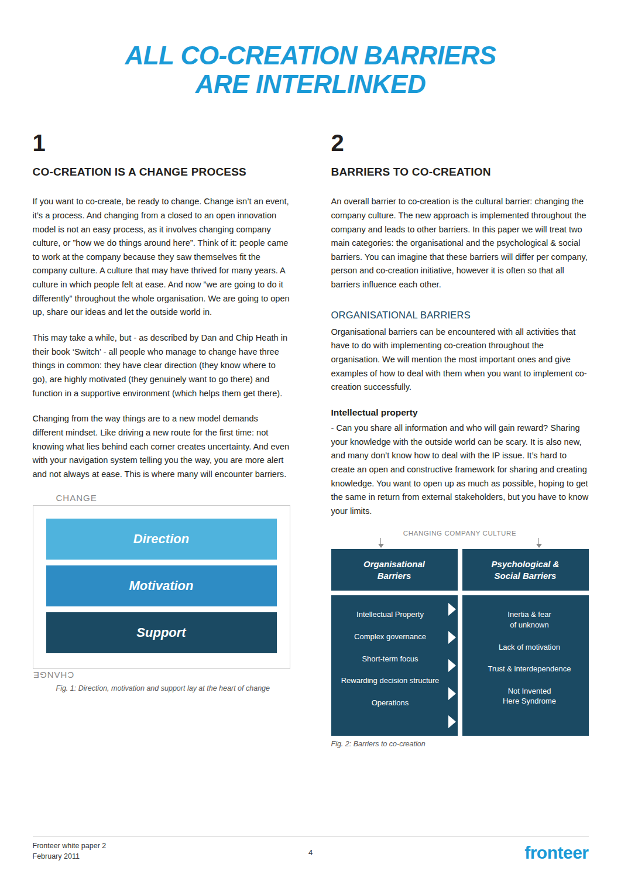ALL CO-CREATION BARRIERS
ARE INTERLINKED
1
CO-CREATION IS A CHANGE PROCESS
If you want to co-create, be ready to change. Change isn’t an event, it’s a process. And changing from a closed to an open innovation model is not an easy process, as it involves changing company culture, or ”how we do things around here”. Think of it: people came to work at the company because they saw themselves fit the company culture. A culture that may have thrived for many years. A culture in which people felt at ease. And now ”we are going to do it differently” throughout the whole organisation. We are going to open up, share our ideas and let the outside world in.
This may take a while, but - as described by Dan and Chip Heath in their book ‘Switch’ - all people who manage to change have three things in common: they have clear direction (they know where to go), are highly motivated (they genuinely want to go there) and function in a supportive environment (which helps them get there).
Changing from the way things are to a new model demands different mindset. Like driving a new route for the first time: not knowing what lies behind each corner creates uncertainty. And even with your navigation system telling you the way, you are more alert and not always at ease. This is where many will encounter barriers.
CHANGE
Direction
Motivation
Support
CHANGE
Fig. 1: Direction, motivation and support lay at the heart of change
2
BARRIERS TO CO-CREATION
An overall barrier to co-creation is the cultural barrier: changing the company culture. The new approach is implemented throughout the company and leads to other barriers. In this paper we will treat two main categories: the organisational and the psychological & social barriers. You can imagine that these barriers will differ per company, person and co-creation initiative, however it is often so that all barriers influence each other.
ORGANISATIONAL BARRIERS
Organisational barriers can be encountered with all activities that have to do with implementing co-creation throughout the organisation. We will mention the most important ones and give examples of how to deal with them when you want to implement co-creation successfully.
Intellectual property
- Can you share all information and who will gain reward? Sharing your knowledge with the outside world can be scary. It is also new, and many don’t know how to deal with the IP issue. It’s hard to create an open and constructive framework for sharing and creating knowledge. You want to open up as much as possible, hoping to get the same in return from external stakeholders, but you have to know your limits.
CHANGING COMPANY CULTURE
Organisational
Barriers
Intellectual Property
Complex governance
Short-term focus
Rewarding decision structure
Operations
Psychological &
Social Barriers
Inertia & fear
of unknown
Lack of motivation
Trust & interdependence
Not Invented
Here Syndrome
Fig. 2: Barriers to co-creation
Fronteer white paper 2
February 2011
4
fronteer